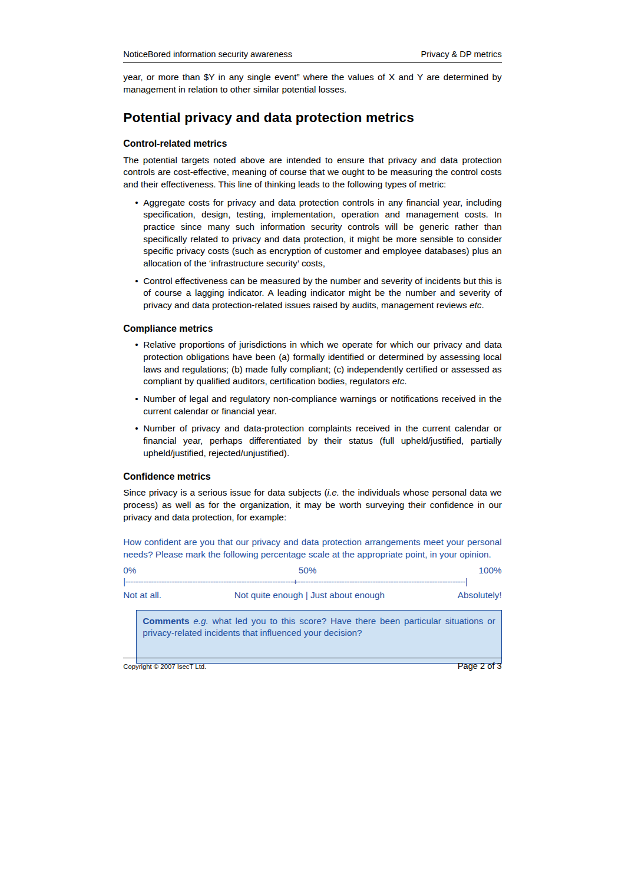NoticeBored information security awareness
Privacy & DP metrics
year, or more than $Y in any single event” where the values of X and Y are determined by management in relation to other similar potential losses.
Potential privacy and data protection metrics
Control-related metrics
The potential targets noted above are intended to ensure that privacy and data protection controls are cost-effective, meaning of course that we ought to be measuring the control costs and their effectiveness. This line of thinking leads to the following types of metric:
Aggregate costs for privacy and data protection controls in any financial year, including specification, design, testing, implementation, operation and management costs. In practice since many such information security controls will be generic rather than specifically related to privacy and data protection, it might be more sensible to consider specific privacy costs (such as encryption of customer and employee databases) plus an allocation of the ‘infrastructure security’ costs,
Control effectiveness can be measured by the number and severity of incidents but this is of course a lagging indicator. A leading indicator might be the number and severity of privacy and data protection-related issues raised by audits, management reviews etc.
Compliance metrics
Relative proportions of jurisdictions in which we operate for which our privacy and data protection obligations have been (a) formally identified or determined by assessing local laws and regulations; (b) made fully compliant; (c) independently certified or assessed as compliant by qualified auditors, certification bodies, regulators etc.
Number of legal and regulatory non-compliance warnings or notifications received in the current calendar or financial year.
Number of privacy and data-protection complaints received in the current calendar or financial year, perhaps differentiated by their status (full upheld/justified, partially upheld/justified, rejected/unjustified).
Confidence metrics
Since privacy is a serious issue for data subjects (i.e. the individuals whose personal data we process) as well as for the organization, it may be worth surveying their confidence in our privacy and data protection, for example:
How confident are you that our privacy and data protection arrangements meet your personal needs? Please mark the following percentage scale at the appropriate point, in your opinion.
0% 50% 100%
|-----------------------------------------------------------------+-----------------------------------------------------------------|
Not at all. Not quite enough | Just about enough Absolutely!
Comments e.g. what led you to this score? Have there been particular situations or privacy-related incidents that influenced your decision?
Copyright © 2007 IsecT Ltd.
Page 2 of 3